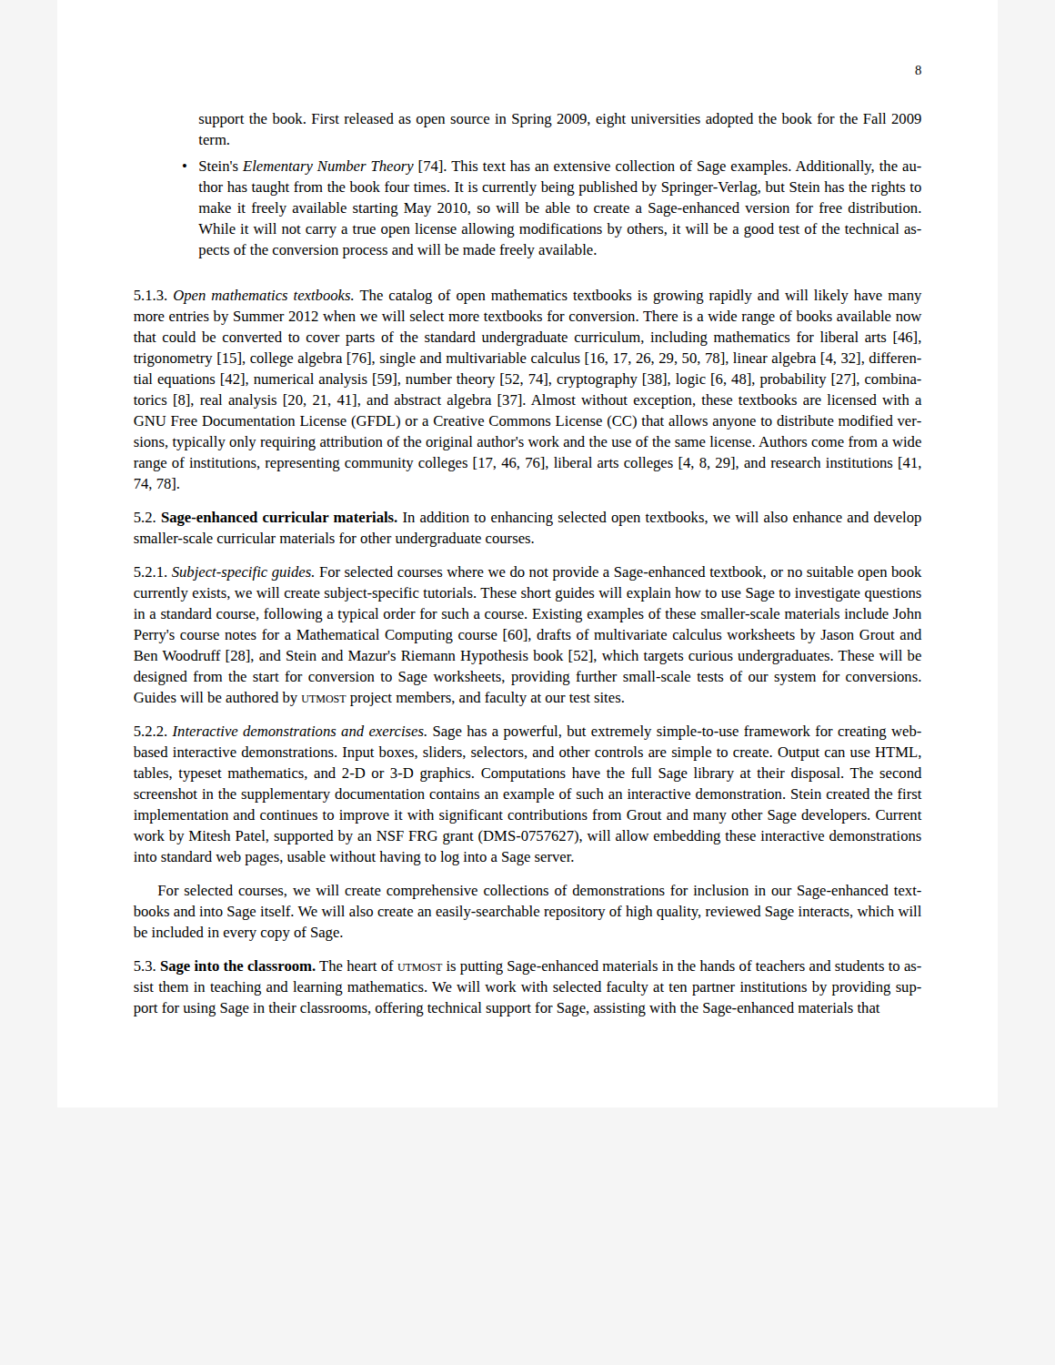8
support the book. First released as open source in Spring 2009, eight universities adopted the book for the Fall 2009 term.
Stein's Elementary Number Theory [74]. This text has an extensive collection of Sage examples. Additionally, the author has taught from the book four times. It is currently being published by Springer-Verlag, but Stein has the rights to make it freely available starting May 2010, so will be able to create a Sage-enhanced version for free distribution. While it will not carry a true open license allowing modifications by others, it will be a good test of the technical aspects of the conversion process and will be made freely available.
5.1.3. Open mathematics textbooks. The catalog of open mathematics textbooks is growing rapidly and will likely have many more entries by Summer 2012 when we will select more textbooks for conversion. There is a wide range of books available now that could be converted to cover parts of the standard undergraduate curriculum, including mathematics for liberal arts [46], trigonometry [15], college algebra [76], single and multivariable calculus [16, 17, 26, 29, 50, 78], linear algebra [4, 32], differential equations [42], numerical analysis [59], number theory [52, 74], cryptography [38], logic [6, 48], probability [27], combinatorics [8], real analysis [20, 21, 41], and abstract algebra [37]. Almost without exception, these textbooks are licensed with a GNU Free Documentation License (GFDL) or a Creative Commons License (CC) that allows anyone to distribute modified versions, typically only requiring attribution of the original author's work and the use of the same license. Authors come from a wide range of institutions, representing community colleges [17, 46, 76], liberal arts colleges [4, 8, 29], and research institutions [41, 74, 78].
5.2. Sage-enhanced curricular materials. In addition to enhancing selected open textbooks, we will also enhance and develop smaller-scale curricular materials for other undergraduate courses.
5.2.1. Subject-specific guides. For selected courses where we do not provide a Sage-enhanced textbook, or no suitable open book currently exists, we will create subject-specific tutorials. These short guides will explain how to use Sage to investigate questions in a standard course, following a typical order for such a course. Existing examples of these smaller-scale materials include John Perry's course notes for a Mathematical Computing course [60], drafts of multivariate calculus worksheets by Jason Grout and Ben Woodruff [28], and Stein and Mazur's Riemann Hypothesis book [52], which targets curious undergraduates. These will be designed from the start for conversion to Sage worksheets, providing further small-scale tests of our system for conversions. Guides will be authored by utmost project members, and faculty at our test sites.
5.2.2. Interactive demonstrations and exercises. Sage has a powerful, but extremely simple-to-use framework for creating web-based interactive demonstrations. Input boxes, sliders, selectors, and other controls are simple to create. Output can use HTML, tables, typeset mathematics, and 2-D or 3-D graphics. Computations have the full Sage library at their disposal. The second screenshot in the supplementary documentation contains an example of such an interactive demonstration. Stein created the first implementation and continues to improve it with significant contributions from Grout and many other Sage developers. Current work by Mitesh Patel, supported by an NSF FRG grant (DMS-0757627), will allow embedding these interactive demonstrations into standard web pages, usable without having to log into a Sage server.
For selected courses, we will create comprehensive collections of demonstrations for inclusion in our Sage-enhanced textbooks and into Sage itself. We will also create an easily-searchable repository of high quality, reviewed Sage interacts, which will be included in every copy of Sage.
5.3. Sage into the classroom. The heart of utmost is putting Sage-enhanced materials in the hands of teachers and students to assist them in teaching and learning mathematics. We will work with selected faculty at ten partner institutions by providing support for using Sage in their classrooms, offering technical support for Sage, assisting with the Sage-enhanced materials that